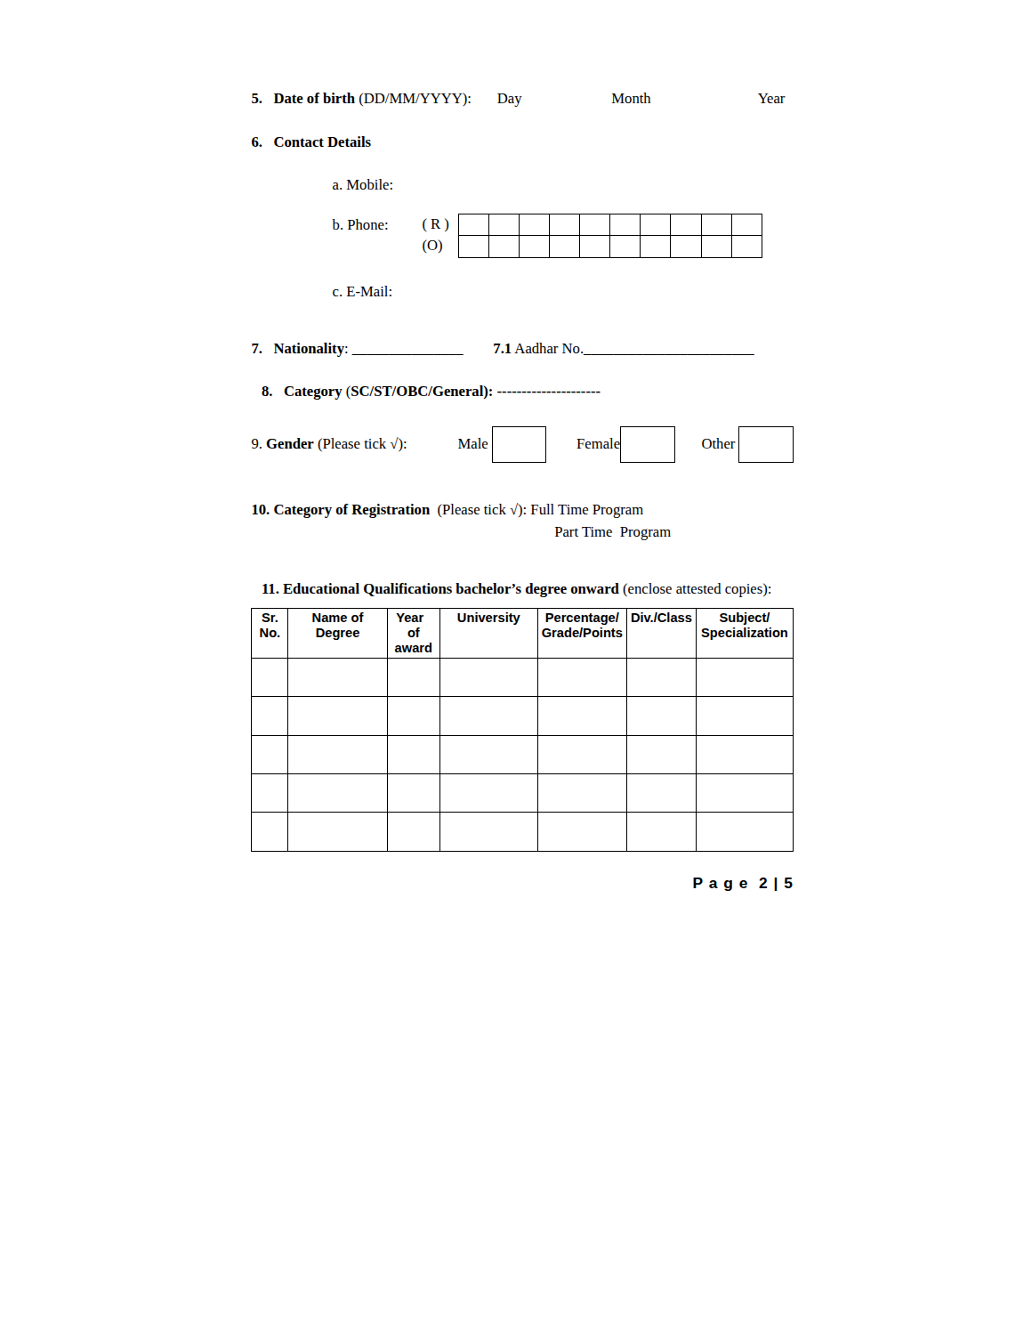5. Date of birth (DD/MM/YYYY): Day Month Year
6. Contact Details
a. Mobile:
b. Phone:
( R )
(O)
c. E-Mail:
7. Nationality: _______________ 7.1 Aadhar No._______________________
8. Category (SC/ST/OBC/General): ---------------------
9. Gender (Please tick √): Male Female Other
10. Category of Registration (Please tick √): Full Time Program
Part Time Program
11. Educational Qualifications bachelor’s degree onward (enclose attested copies):
| Sr. No. | Name of Degree | Year of award | University | Percentage/ Grade/Points | Div./Class | Subject/ Specialization |
| --- | --- | --- | --- | --- | --- | --- |
P a g e 2 | 5